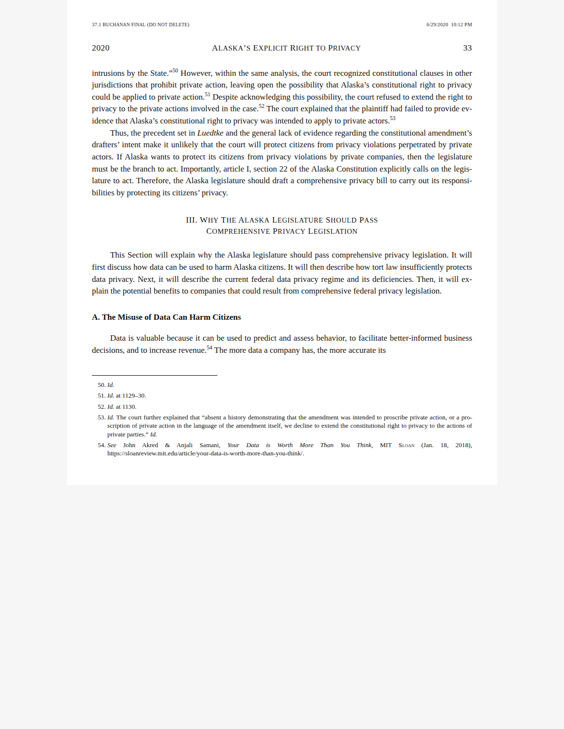37.1 BUCHANAN FINAL (DO NOT DELETE) 6/29/2020 10:12 PM
2020 ALASKA’S EXPLICIT RIGHT TO PRIVACY 33
intrusions by the State.”50 However, within the same analysis, the court recognized constitutional clauses in other jurisdictions that prohibit private action, leaving open the possibility that Alaska’s constitutional right to privacy could be applied to private action.51 Despite acknowledging this possibility, the court refused to extend the right to privacy to the private actions involved in the case.52 The court explained that the plaintiff had failed to provide evidence that Alaska’s constitutional right to privacy was intended to apply to private actors.53
Thus, the precedent set in Luedtke and the general lack of evidence regarding the constitutional amendment’s drafters’ intent make it unlikely that the court will protect citizens from privacy violations perpetrated by private actors. If Alaska wants to protect its citizens from privacy violations by private companies, then the legislature must be the branch to act. Importantly, article I, section 22 of the Alaska Constitution explicitly calls on the legislature to act. Therefore, the Alaska legislature should draft a comprehensive privacy bill to carry out its responsibilities by protecting its citizens’ privacy.
III. WHY THE ALASKA LEGISLATURE SHOULD PASS
COMPREHENSIVE PRIVACY LEGISLATION
This Section will explain why the Alaska legislature should pass comprehensive privacy legislation. It will first discuss how data can be used to harm Alaska citizens. It will then describe how tort law insufficiently protects data privacy. Next, it will describe the current federal data privacy regime and its deficiencies. Then, it will explain the potential benefits to companies that could result from comprehensive federal privacy legislation.
A. The Misuse of Data Can Harm Citizens
Data is valuable because it can be used to predict and assess behavior, to facilitate better-informed business decisions, and to increase revenue.54 The more data a company has, the more accurate its
Id.
Id. at 1129–30.
Id. at 1130.
Id. The court further explained that “absent a history demonstrating that the amendment was intended to proscribe private action, or a proscription of private action in the language of the amendment itself, we decline to extend the constitutional right to privacy to the actions of private parties.” Id.
See John Akred & Anjali Samani, Your Data is Worth More Than You Think, MIT Sloan (Jan. 18, 2018), https://sloanreview.mit.edu/article/your-data-is-worth-more-than-you-think/.